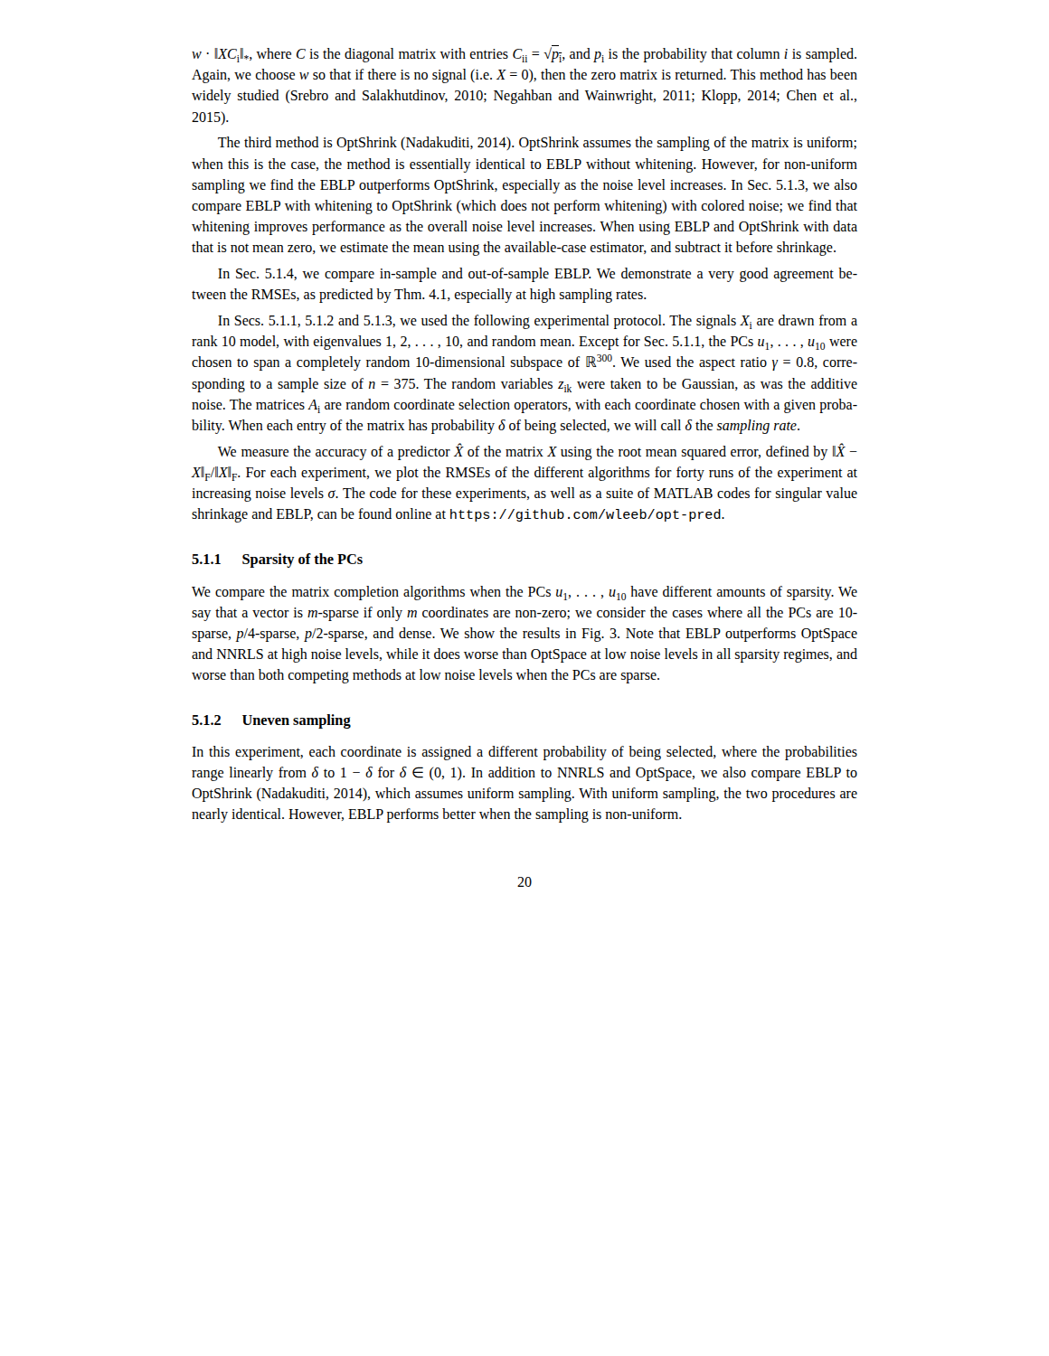w · ‖XCi‖*, where C is the diagonal matrix with entries Cii = √pi, and pi is the probability that column i is sampled. Again, we choose w so that if there is no signal (i.e. X = 0), then the zero matrix is returned. This method has been widely studied (Srebro and Salakhutdinov, 2010; Negahban and Wainwright, 2011; Klopp, 2014; Chen et al., 2015).
The third method is OptShrink (Nadakuditi, 2014). OptShrink assumes the sampling of the matrix is uniform; when this is the case, the method is essentially identical to EBLP without whitening. However, for non-uniform sampling we find the EBLP outperforms OptShrink, especially as the noise level increases. In Sec. 5.1.3, we also compare EBLP with whitening to OptShrink (which does not perform whitening) with colored noise; we find that whitening improves performance as the overall noise level increases. When using EBLP and OptShrink with data that is not mean zero, we estimate the mean using the available-case estimator, and subtract it before shrinkage.
In Sec. 5.1.4, we compare in-sample and out-of-sample EBLP. We demonstrate a very good agreement between the RMSEs, as predicted by Thm. 4.1, especially at high sampling rates.
In Secs. 5.1.1, 5.1.2 and 5.1.3, we used the following experimental protocol. The signals Xi are drawn from a rank 10 model, with eigenvalues 1, 2, . . . , 10, and random mean. Except for Sec. 5.1.1, the PCs u1, . . . , u10 were chosen to span a completely random 10-dimensional subspace of ℝ300. We used the aspect ratio γ = 0.8, corresponding to a sample size of n = 375. The random variables zik were taken to be Gaussian, as was the additive noise. The matrices Ai are random coordinate selection operators, with each coordinate chosen with a given probability. When each entry of the matrix has probability δ of being selected, we will call δ the sampling rate.
We measure the accuracy of a predictor X̂ of the matrix X using the root mean squared error, defined by ‖X̂ − X‖F/‖X‖F. For each experiment, we plot the RMSEs of the different algorithms for forty runs of the experiment at increasing noise levels σ. The code for these experiments, as well as a suite of MATLAB codes for singular value shrinkage and EBLP, can be found online at https://github.com/wleeb/opt-pred.
5.1.1 Sparsity of the PCs
We compare the matrix completion algorithms when the PCs u1, . . . , u10 have different amounts of sparsity. We say that a vector is m-sparse if only m coordinates are non-zero; we consider the cases where all the PCs are 10-sparse, p/4-sparse, p/2-sparse, and dense. We show the results in Fig. 3. Note that EBLP outperforms OptSpace and NNRLS at high noise levels, while it does worse than OptSpace at low noise levels in all sparsity regimes, and worse than both competing methods at low noise levels when the PCs are sparse.
5.1.2 Uneven sampling
In this experiment, each coordinate is assigned a different probability of being selected, where the probabilities range linearly from δ to 1 − δ for δ ∈ (0, 1). In addition to NNRLS and OptSpace, we also compare EBLP to OptShrink (Nadakuditi, 2014), which assumes uniform sampling. With uniform sampling, the two procedures are nearly identical. However, EBLP performs better when the sampling is non-uniform.
20